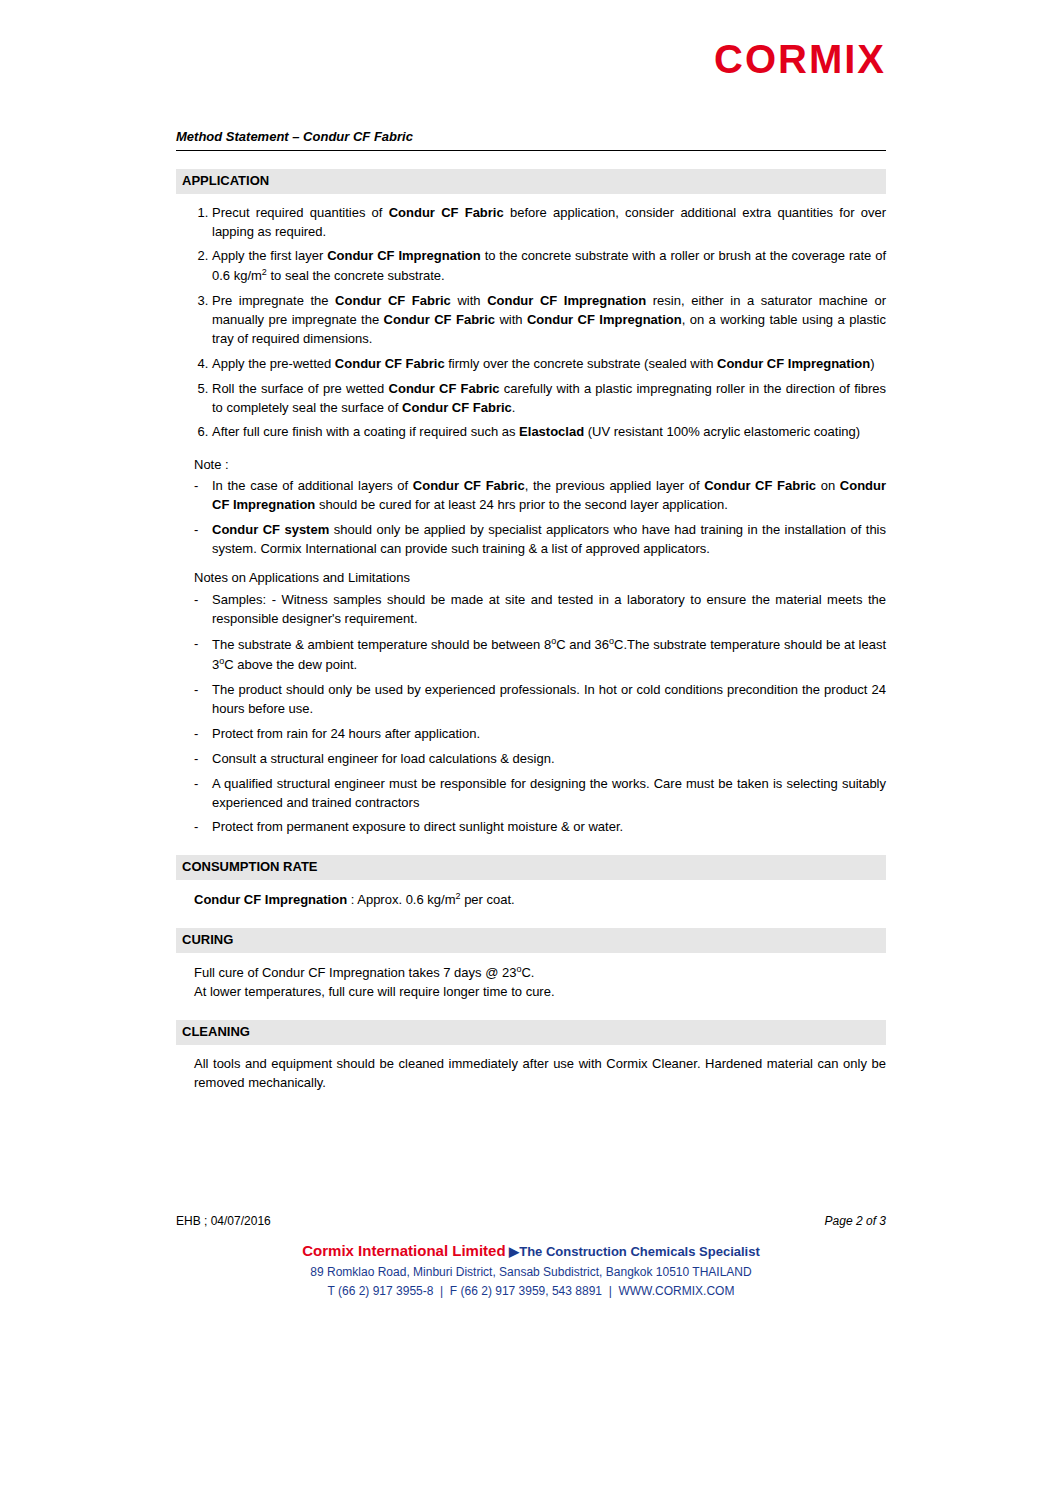CORMIX
Method Statement – Condur CF Fabric
APPLICATION
Precut required quantities of Condur CF Fabric before application, consider additional extra quantities for over lapping as required.
Apply the first layer Condur CF Impregnation to the concrete substrate with a roller or brush at the coverage rate of 0.6 kg/m2 to seal the concrete substrate.
Pre impregnate the Condur CF Fabric with Condur CF Impregnation resin, either in a saturator machine or manually pre impregnate the Condur CF Fabric with Condur CF Impregnation, on a working table using a plastic tray of required dimensions.
Apply the pre-wetted Condur CF Fabric firmly over the concrete substrate (sealed with Condur CF Impregnation)
Roll the surface of pre wetted Condur CF Fabric carefully with a plastic impregnating roller in the direction of fibres to completely seal the surface of Condur CF Fabric.
After full cure finish with a coating if required such as Elastoclad (UV resistant 100% acrylic elastomeric coating)
Note :
In the case of additional layers of Condur CF Fabric, the previous applied layer of Condur CF Fabric on Condur CF Impregnation should be cured for at least 24 hrs prior to the second layer application.
Condur CF system should only be applied by specialist applicators who have had training in the installation of this system. Cormix International can provide such training & a list of approved applicators.
Notes on Applications and Limitations
Samples: - Witness samples should be made at site and tested in a laboratory to ensure the material meets the responsible designer's requirement.
The substrate & ambient temperature should be between 8oC and 36oC.The substrate temperature should be at least 3oC above the dew point.
The product should only be used by experienced professionals. In hot or cold conditions precondition the product 24 hours before use.
Protect from rain for 24 hours after application.
Consult a structural engineer for load calculations & design.
A qualified structural engineer must be responsible for designing the works. Care must be taken is selecting suitably experienced and trained contractors
Protect from permanent exposure to direct sunlight moisture & or water.
CONSUMPTION RATE
Condur CF Impregnation : Approx. 0.6 kg/m2 per coat.
CURING
Full cure of Condur CF Impregnation takes 7 days @ 23oC.
At lower temperatures, full cure will require longer time to cure.
CLEANING
All tools and equipment should be cleaned immediately after use with Cormix Cleaner. Hardened material can only be removed mechanically.
EHB ; 04/07/2016 Page 2 of 3
Cormix International Limited ▶The Construction Chemicals Specialist
89 Romklao Road, Minburi District, Sansab Subdistrict, Bangkok 10510 THAILAND
T (66 2) 917 3955-8 | F (66 2) 917 3959, 543 8891 | WWW.CORMIX.COM